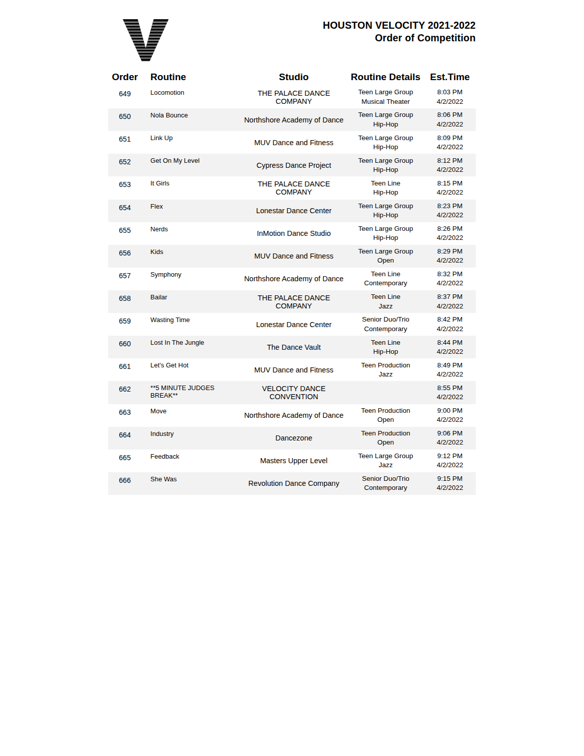HOUSTON VELOCITY 2021-2022
Order of Competition
| Order | Routine | Studio | Routine Details | Est.Time |
| --- | --- | --- | --- | --- |
| 649 | Locomotion | THE PALACE DANCE COMPANY | Teen Large Group Musical Theater | 8:03 PM 4/2/2022 |
| 650 | Nola Bounce | Northshore Academy of Dance | Teen Large Group Hip-Hop | 8:06 PM 4/2/2022 |
| 651 | Link Up | MUV Dance and Fitness | Teen Large Group Hip-Hop | 8:09 PM 4/2/2022 |
| 652 | Get On My Level | Cypress Dance Project | Teen Large Group Hip-Hop | 8:12 PM 4/2/2022 |
| 653 | It Girls | THE PALACE DANCE COMPANY | Teen Line Hip-Hop | 8:15 PM 4/2/2022 |
| 654 | Flex | Lonestar Dance Center | Teen Large Group Hip-Hop | 8:23 PM 4/2/2022 |
| 655 | Nerds | InMotion Dance Studio | Teen Large Group Hip-Hop | 8:26 PM 4/2/2022 |
| 656 | Kids | MUV Dance and Fitness | Teen Large Group Open | 8:29 PM 4/2/2022 |
| 657 | Symphony | Northshore Academy of Dance | Teen Line Contemporary | 8:32 PM 4/2/2022 |
| 658 | Bailar | THE PALACE DANCE COMPANY | Teen Line Jazz | 8:37 PM 4/2/2022 |
| 659 | Wasting Time | Lonestar Dance Center | Senior Duo/Trio Contemporary | 8:42 PM 4/2/2022 |
| 660 | Lost In The Jungle | The Dance Vault | Teen Line Hip-Hop | 8:44 PM 4/2/2022 |
| 661 | Let's Get Hot | MUV Dance and Fitness | Teen Production Jazz | 8:49 PM 4/2/2022 |
| 662 | **5 MINUTE JUDGES BREAK** | VELOCITY DANCE CONVENTION | | 8:55 PM 4/2/2022 |
| 663 | Move | Northshore Academy of Dance | Teen Production Open | 9:00 PM 4/2/2022 |
| 664 | Industry | Dancezone | Teen Production Open | 9:06 PM 4/2/2022 |
| 665 | Feedback | Masters Upper Level | Teen Large Group Jazz | 9:12 PM 4/2/2022 |
| 666 | She Was | Revolution Dance Company | Senior Duo/Trio Contemporary | 9:15 PM 4/2/2022 |